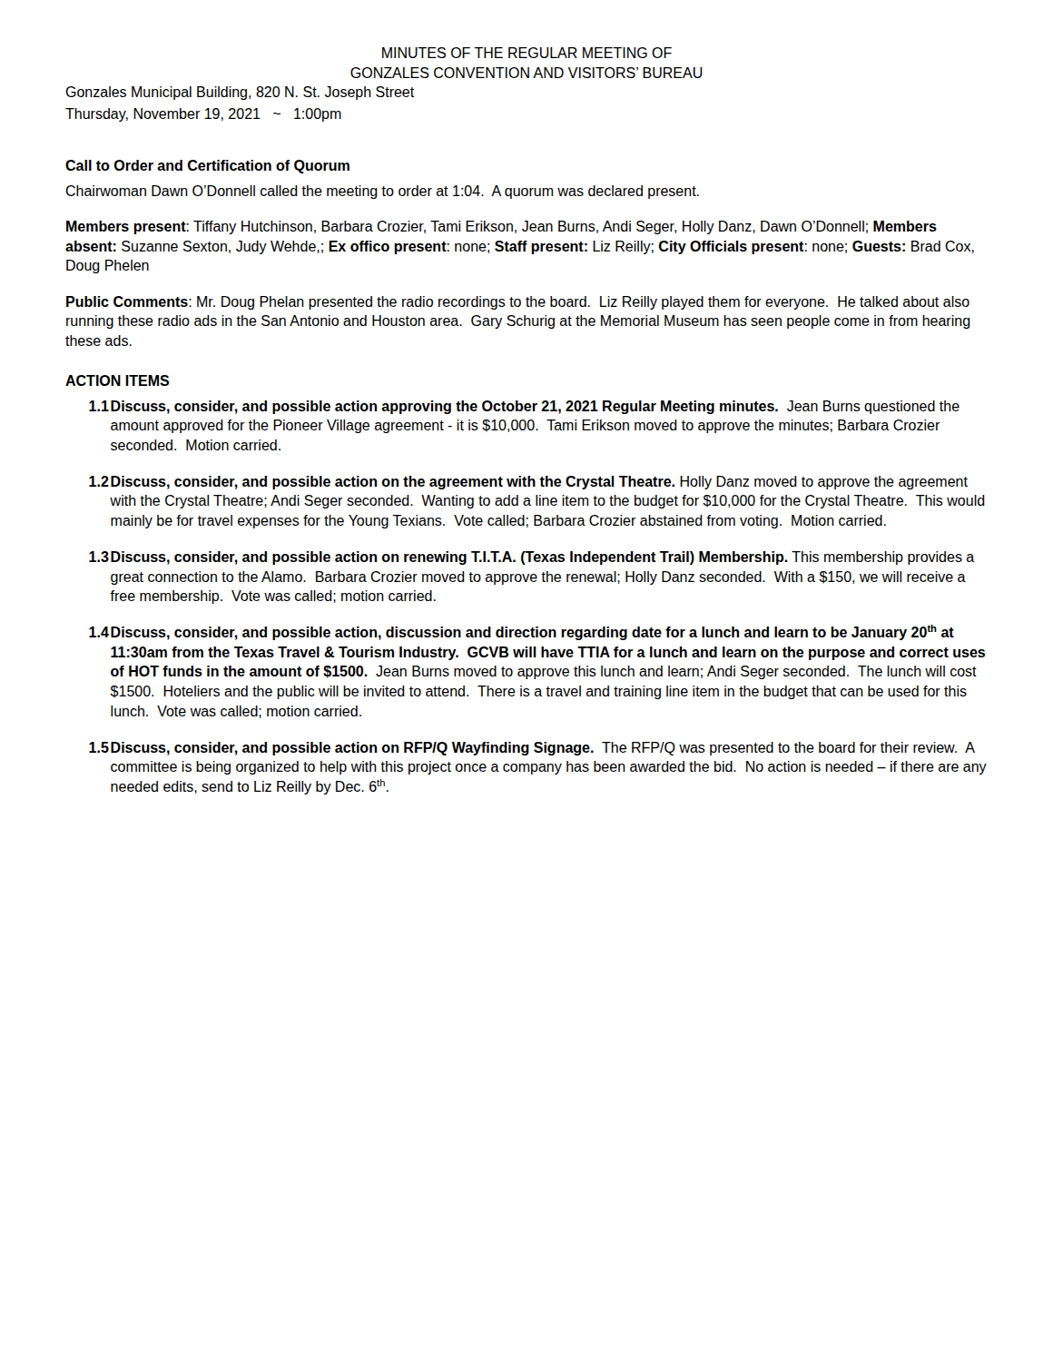MINUTES OF THE REGULAR MEETING OF
GONZALES CONVENTION AND VISITORS’ BUREAU
Gonzales Municipal Building, 820 N. St. Joseph Street
Thursday, November 19, 2021 ~ 1:00pm
Call to Order and Certification of Quorum
Chairwoman Dawn O’Donnell called the meeting to order at 1:04. A quorum was declared present.
Members present: Tiffany Hutchinson, Barbara Crozier, Tami Erikson, Jean Burns, Andi Seger, Holly Danz, Dawn O’Donnell; Members absent: Suzanne Sexton, Judy Wehde,; Ex offico present: none; Staff present: Liz Reilly; City Officials present: none; Guests: Brad Cox, Doug Phelen
Public Comments: Mr. Doug Phelan presented the radio recordings to the board. Liz Reilly played them for everyone. He talked about also running these radio ads in the San Antonio and Houston area. Gary Schurig at the Memorial Museum has seen people come in from hearing these ads.
ACTION ITEMS
1.1
Discuss, consider, and possible action approving the October 21, 2021 Regular Meeting minutes. Jean Burns questioned the amount approved for the Pioneer Village agreement - it is $10,000. Tami Erikson moved to approve the minutes; Barbara Crozier seconded. Motion carried.
1.2
Discuss, consider, and possible action on the agreement with the Crystal Theatre. Holly Danz moved to approve the agreement with the Crystal Theatre; Andi Seger seconded. Wanting to add a line item to the budget for $10,000 for the Crystal Theatre. This would mainly be for travel expenses for the Young Texians. Vote called; Barbara Crozier abstained from voting. Motion carried.
1.3
Discuss, consider, and possible action on renewing T.I.T.A. (Texas Independent Trail) Membership. This membership provides a great connection to the Alamo. Barbara Crozier moved to approve the renewal; Holly Danz seconded. With a $150, we will receive a free membership. Vote was called; motion carried.
1.4
Discuss, consider, and possible action, discussion and direction regarding date for a lunch and learn to be January 20th at 11:30am from the Texas Travel & Tourism Industry. GCVB will have TTIA for a lunch and learn on the purpose and correct uses of HOT funds in the amount of $1500. Jean Burns moved to approve this lunch and learn; Andi Seger seconded. The lunch will cost $1500. Hoteliers and the public will be invited to attend. There is a travel and training line item in the budget that can be used for this lunch. Vote was called; motion carried.
1.5
Discuss, consider, and possible action on RFP/Q Wayfinding Signage. The RFP/Q was presented to the board for their review. A committee is being organized to help with this project once a company has been awarded the bid. No action is needed – if there are any needed edits, send to Liz Reilly by Dec. 6th.